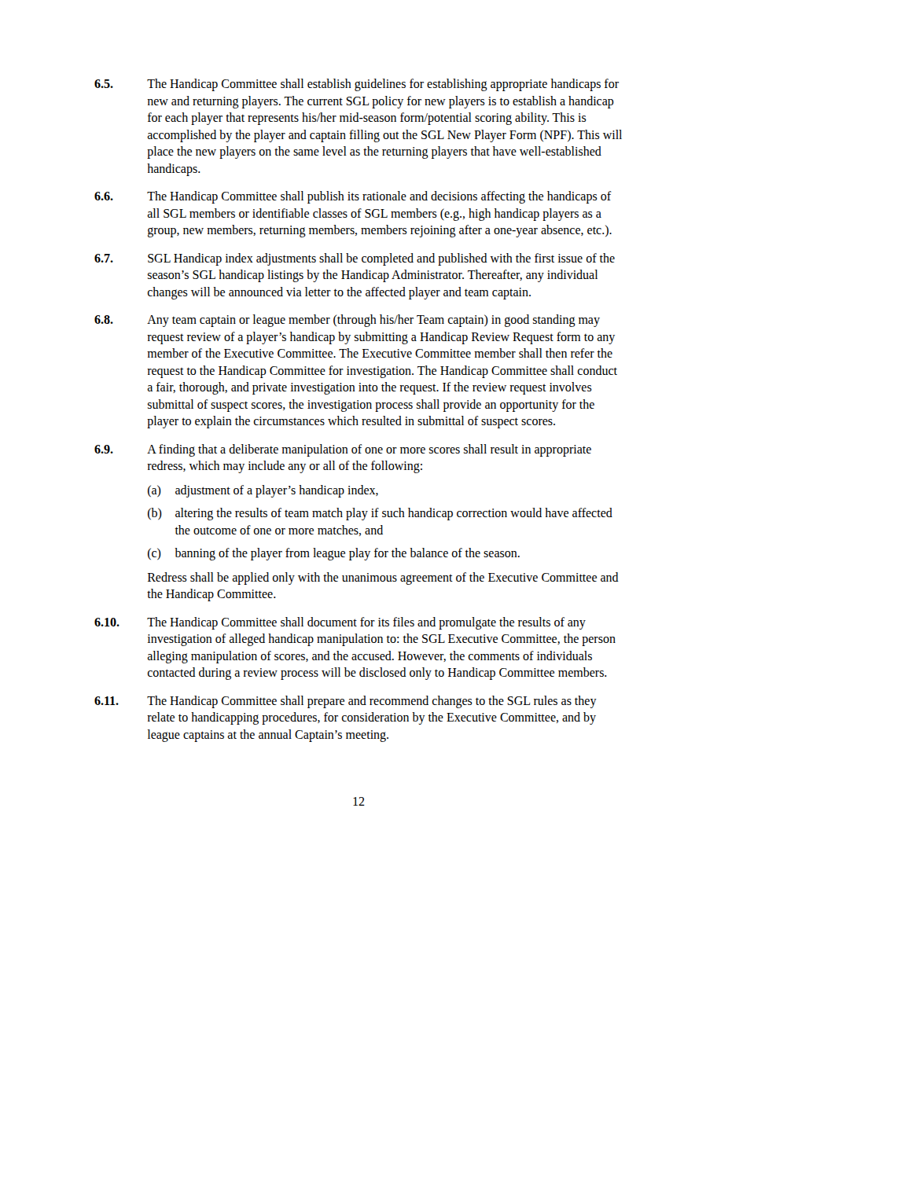6.5.
The Handicap Committee shall establish guidelines for establishing appropriate handicaps for new and returning players. The current SGL policy for new players is to establish a handicap for each player that represents his/her mid-season form/potential scoring ability. This is accomplished by the player and captain filling out the SGL New Player Form (NPF). This will place the new players on the same level as the returning players that have well-established handicaps.
6.6.
The Handicap Committee shall publish its rationale and decisions affecting the handicaps of all SGL members or identifiable classes of SGL members (e.g., high handicap players as a group, new members, returning members, members rejoining after a one-year absence, etc.).
6.7.
SGL Handicap index adjustments shall be completed and published with the first issue of the season’s SGL handicap listings by the Handicap Administrator. Thereafter, any individual changes will be announced via letter to the affected player and team captain.
6.8.
Any team captain or league member (through his/her Team captain) in good standing may request review of a player’s handicap by submitting a Handicap Review Request form to any member of the Executive Committee. The Executive Committee member shall then refer the request to the Handicap Committee for investigation. The Handicap Committee shall conduct a fair, thorough, and private investigation into the request. If the review request involves submittal of suspect scores, the investigation process shall provide an opportunity for the player to explain the circumstances which resulted in submittal of suspect scores.
6.9.
A finding that a deliberate manipulation of one or more scores shall result in appropriate redress, which may include any or all of the following:
(a) adjustment of a player’s handicap index,
(b) altering the results of team match play if such handicap correction would have affected the outcome of one or more matches, and
(c) banning of the player from league play for the balance of the season.
Redress shall be applied only with the unanimous agreement of the Executive Committee and the Handicap Committee.
6.10.
The Handicap Committee shall document for its files and promulgate the results of any investigation of alleged handicap manipulation to: the SGL Executive Committee, the person alleging manipulation of scores, and the accused. However, the comments of individuals contacted during a review process will be disclosed only to Handicap Committee members.
6.11.
The Handicap Committee shall prepare and recommend changes to the SGL rules as they relate to handicapping procedures, for consideration by the Executive Committee, and by league captains at the annual Captain’s meeting.
12